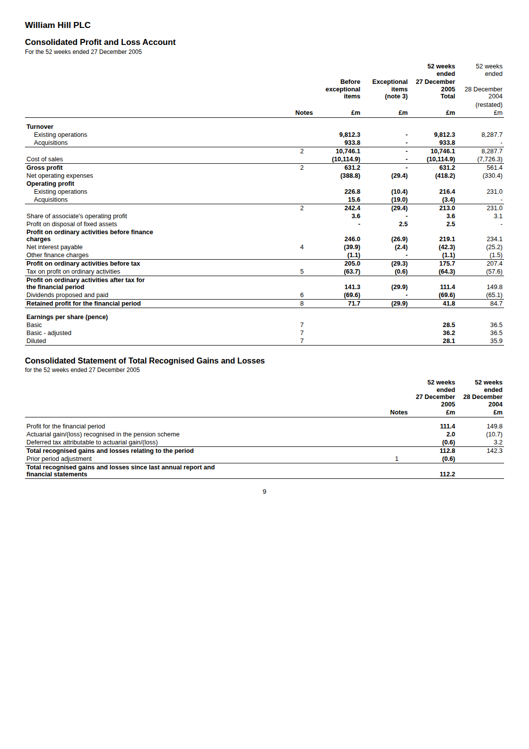William Hill PLC
Consolidated Profit and Loss Account
For the 52 weeks ended 27 December 2005
| | | | | 52 weeks ended | 52 weeks ended |
| --- | --- | --- | --- | --- | --- |
| | | Before exceptional items | Exceptional items (note 3) | 27 December 2005 Total | 28 December 2004 |
| | | | | | (restated) |
| | Notes | £m | £m | £m | £m |
| Turnover | | | | | |
| Existing operations | | 9,812.3 | - | 9,812.3 | 8,287.7 |
| Acquisitions | | 933.8 | - | 933.8 | - |
| | 2 | 10,746.1 | - | 10,746.1 | 8,287.7 |
| Cost of sales | | (10,114.9) | - | (10,114.9) | (7,726.3) |
| Gross profit | 2 | 631.2 | - | 631.2 | 561.4 |
| Net operating expenses | | (388.8) | (29.4) | (418.2) | (330.4) |
| Operating profit | | | | | |
| Existing operations | | 226.8 | (10.4) | 216.4 | 231.0 |
| Acquisitions | | 15.6 | (19.0) | (3.4) | - |
| | 2 | 242.4 | (29.4) | 213.0 | 231.0 |
| Share of associate's operating profit | | 3.6 | - | 3.6 | 3.1 |
| Profit on disposal of fixed assets | | - | 2.5 | 2.5 | - |
| Profit on ordinary activities before finance charges | | 246.0 | (26.9) | 219.1 | 234.1 |
| Net interest payable | 4 | (39.9) | (2.4) | (42.3) | (25.2) |
| Other finance charges | | (1.1) | - | (1.1) | (1.5) |
| Profit on ordinary activities before tax | | 205.0 | (29.3) | 175.7 | 207.4 |
| Tax on profit on ordinary activities | 5 | (63.7) | (0.6) | (64.3) | (57.6) |
| Profit on ordinary activities after tax for the financial period | | 141.3 | (29.9) | 111.4 | 149.8 |
| Dividends proposed and paid | 6 | (69.6) | - | (69.6) | (65.1) |
| Retained profit for the financial period | 8 | 71.7 | (29.9) | 41.8 | 84.7 |
| Earnings per share (pence) | | | | | |
| Basic | 7 | | | 28.5 | 36.5 |
| Basic - adjusted | 7 | | | 36.2 | 36.5 |
| Diluted | 7 | | | 28.1 | 35.9 |
Consolidated Statement of Total Recognised Gains and Losses
for the 52 weeks ended 27 December 2005
| | | 52 weeks ended 27 December 2005 | 52 weeks ended 28 December 2004 |
| --- | --- | --- | --- |
| | Notes | £m | £m |
| Profit for the financial period | | 111.4 | 149.8 |
| Actuarial gain/(loss) recognised in the pension scheme | | 2.0 | (10.7) |
| Deferred tax attributable to actuarial gain/(loss) | | (0.6) | 3.2 |
| Total recognised gains and losses relating to the period | | 112.8 | 142.3 |
| Prior period adjustment | 1 | (0.6) | |
| Total recognised gains and losses since last annual report and financial statements | | 112.2 | |
9